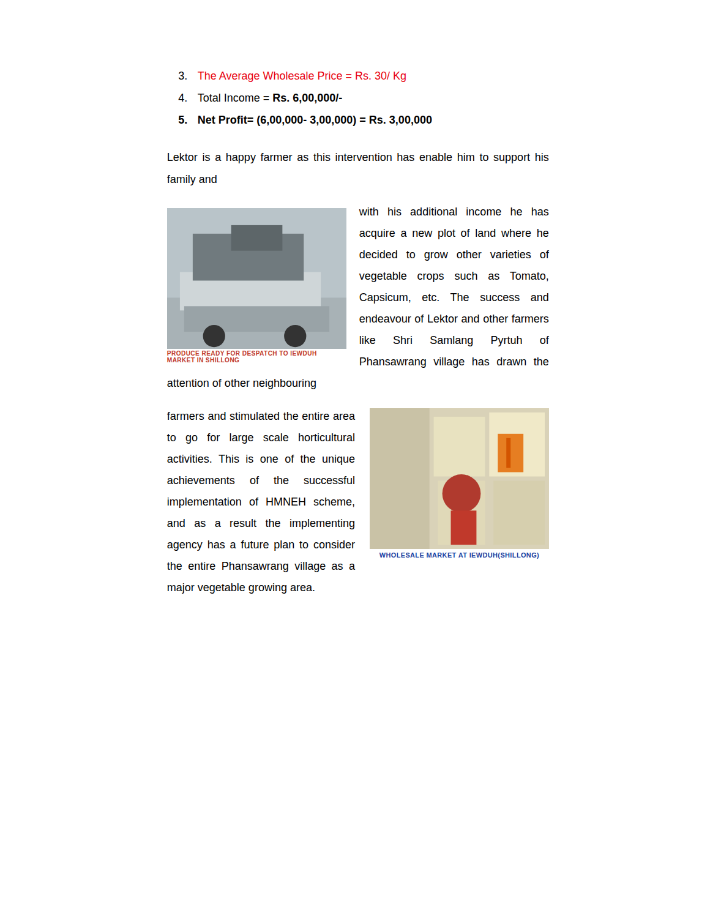The Average Wholesale Price = Rs. 30/ Kg
Total Income = Rs. 6,00,000/-
Net Profit= (6,00,000- 3,00,000) = Rs. 3,00,000
Lektor is a happy farmer as this intervention has enable him to support his family and
PRODUCE READY FOR DESPATCH TO IEWDUH MARKET IN SHILLONG
with his additional income he has acquire a new plot of land where he decided to grow other varieties of vegetable crops such as Tomato, Capsicum, etc. The success and endeavour of Lektor and other farmers like Shri Samlang Pyrtuh of Phansawrang village has drawn the attention of other neighbouring
WHOLESALE MARKET AT IEWDUH(SHILLONG)
farmers and stimulated the entire area to go for large scale horticultural activities. This is one of the unique achievements of the successful implementation of HMNEH scheme, and as a result the implementing agency has a future plan to consider the entire Phansawrang village as a major vegetable growing area.